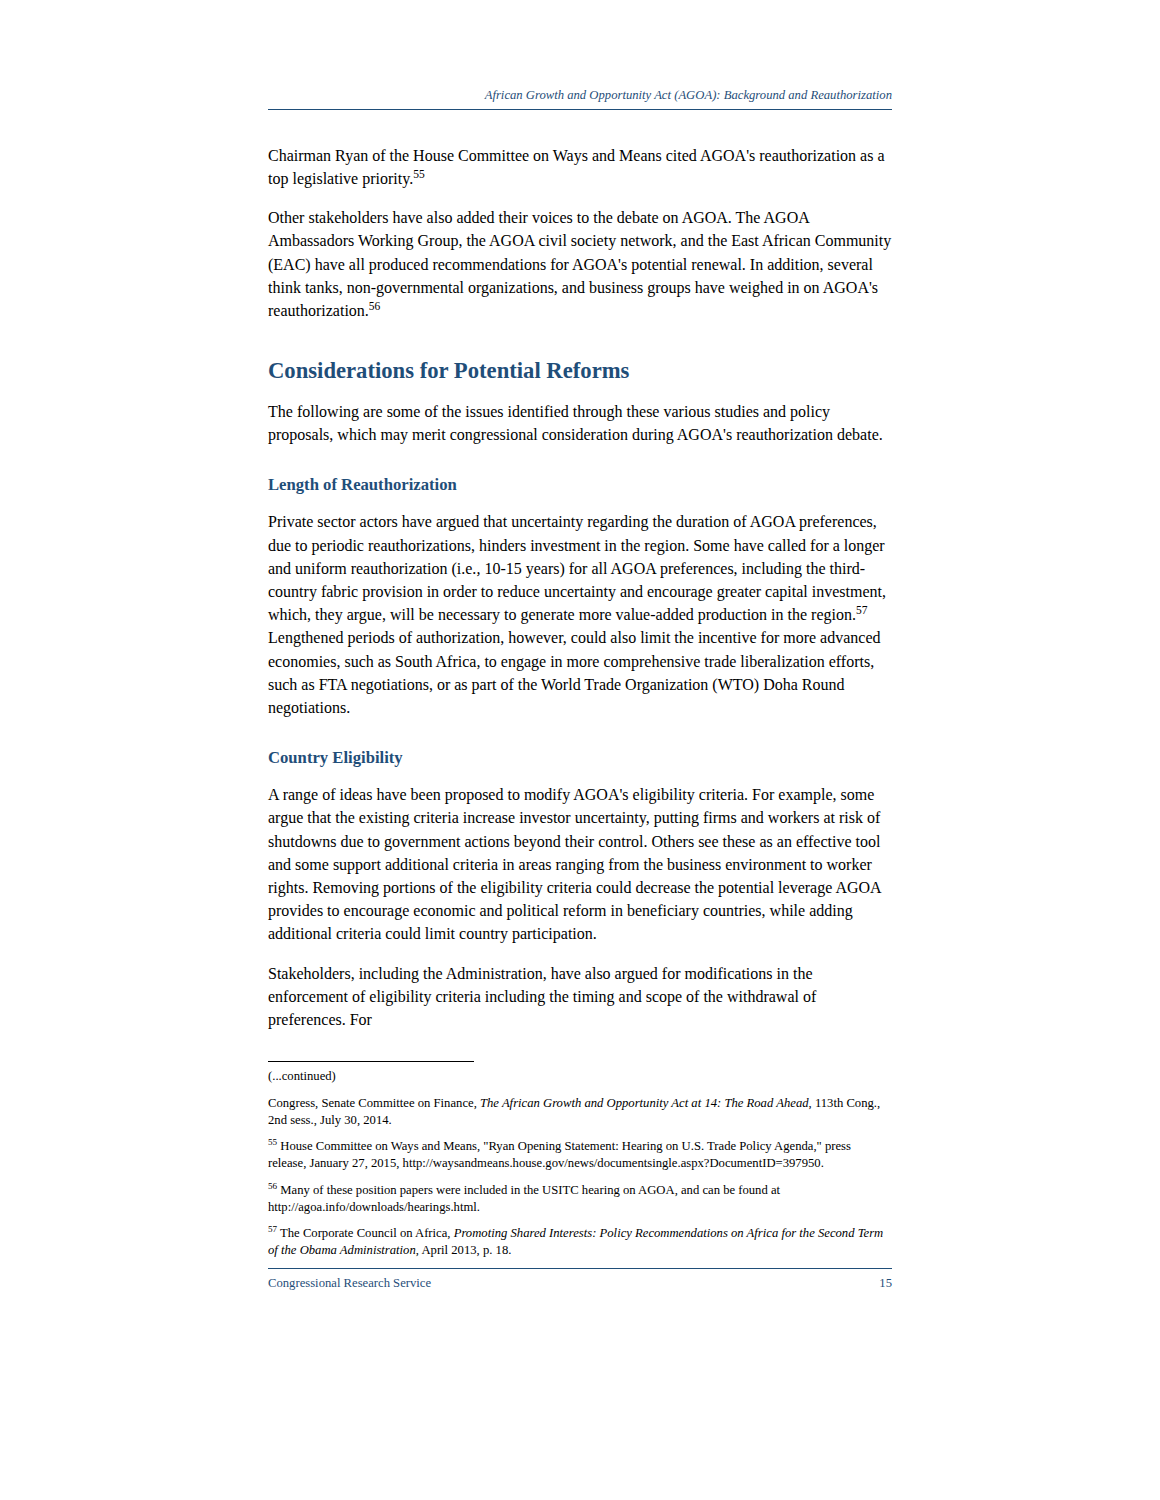African Growth and Opportunity Act (AGOA): Background and Reauthorization
Chairman Ryan of the House Committee on Ways and Means cited AGOA's reauthorization as a top legislative priority.55
Other stakeholders have also added their voices to the debate on AGOA. The AGOA Ambassadors Working Group, the AGOA civil society network, and the East African Community (EAC) have all produced recommendations for AGOA's potential renewal. In addition, several think tanks, non-governmental organizations, and business groups have weighed in on AGOA's reauthorization.56
Considerations for Potential Reforms
The following are some of the issues identified through these various studies and policy proposals, which may merit congressional consideration during AGOA's reauthorization debate.
Length of Reauthorization
Private sector actors have argued that uncertainty regarding the duration of AGOA preferences, due to periodic reauthorizations, hinders investment in the region. Some have called for a longer and uniform reauthorization (i.e., 10-15 years) for all AGOA preferences, including the third-country fabric provision in order to reduce uncertainty and encourage greater capital investment, which, they argue, will be necessary to generate more value-added production in the region.57 Lengthened periods of authorization, however, could also limit the incentive for more advanced economies, such as South Africa, to engage in more comprehensive trade liberalization efforts, such as FTA negotiations, or as part of the World Trade Organization (WTO) Doha Round negotiations.
Country Eligibility
A range of ideas have been proposed to modify AGOA's eligibility criteria. For example, some argue that the existing criteria increase investor uncertainty, putting firms and workers at risk of shutdowns due to government actions beyond their control. Others see these as an effective tool and some support additional criteria in areas ranging from the business environment to worker rights. Removing portions of the eligibility criteria could decrease the potential leverage AGOA provides to encourage economic and political reform in beneficiary countries, while adding additional criteria could limit country participation.
Stakeholders, including the Administration, have also argued for modifications in the enforcement of eligibility criteria including the timing and scope of the withdrawal of preferences. For
(...continued)
Congress, Senate Committee on Finance, The African Growth and Opportunity Act at 14: The Road Ahead, 113th Cong., 2nd sess., July 30, 2014.
55 House Committee on Ways and Means, "Ryan Opening Statement: Hearing on U.S. Trade Policy Agenda," press release, January 27, 2015, http://waysandmeans.house.gov/news/documentsingle.aspx?DocumentID=397950.
56 Many of these position papers were included in the USITC hearing on AGOA, and can be found at http://agoa.info/downloads/hearings.html.
57 The Corporate Council on Africa, Promoting Shared Interests: Policy Recommendations on Africa for the Second Term of the Obama Administration, April 2013, p. 18.
Congressional Research Service
15